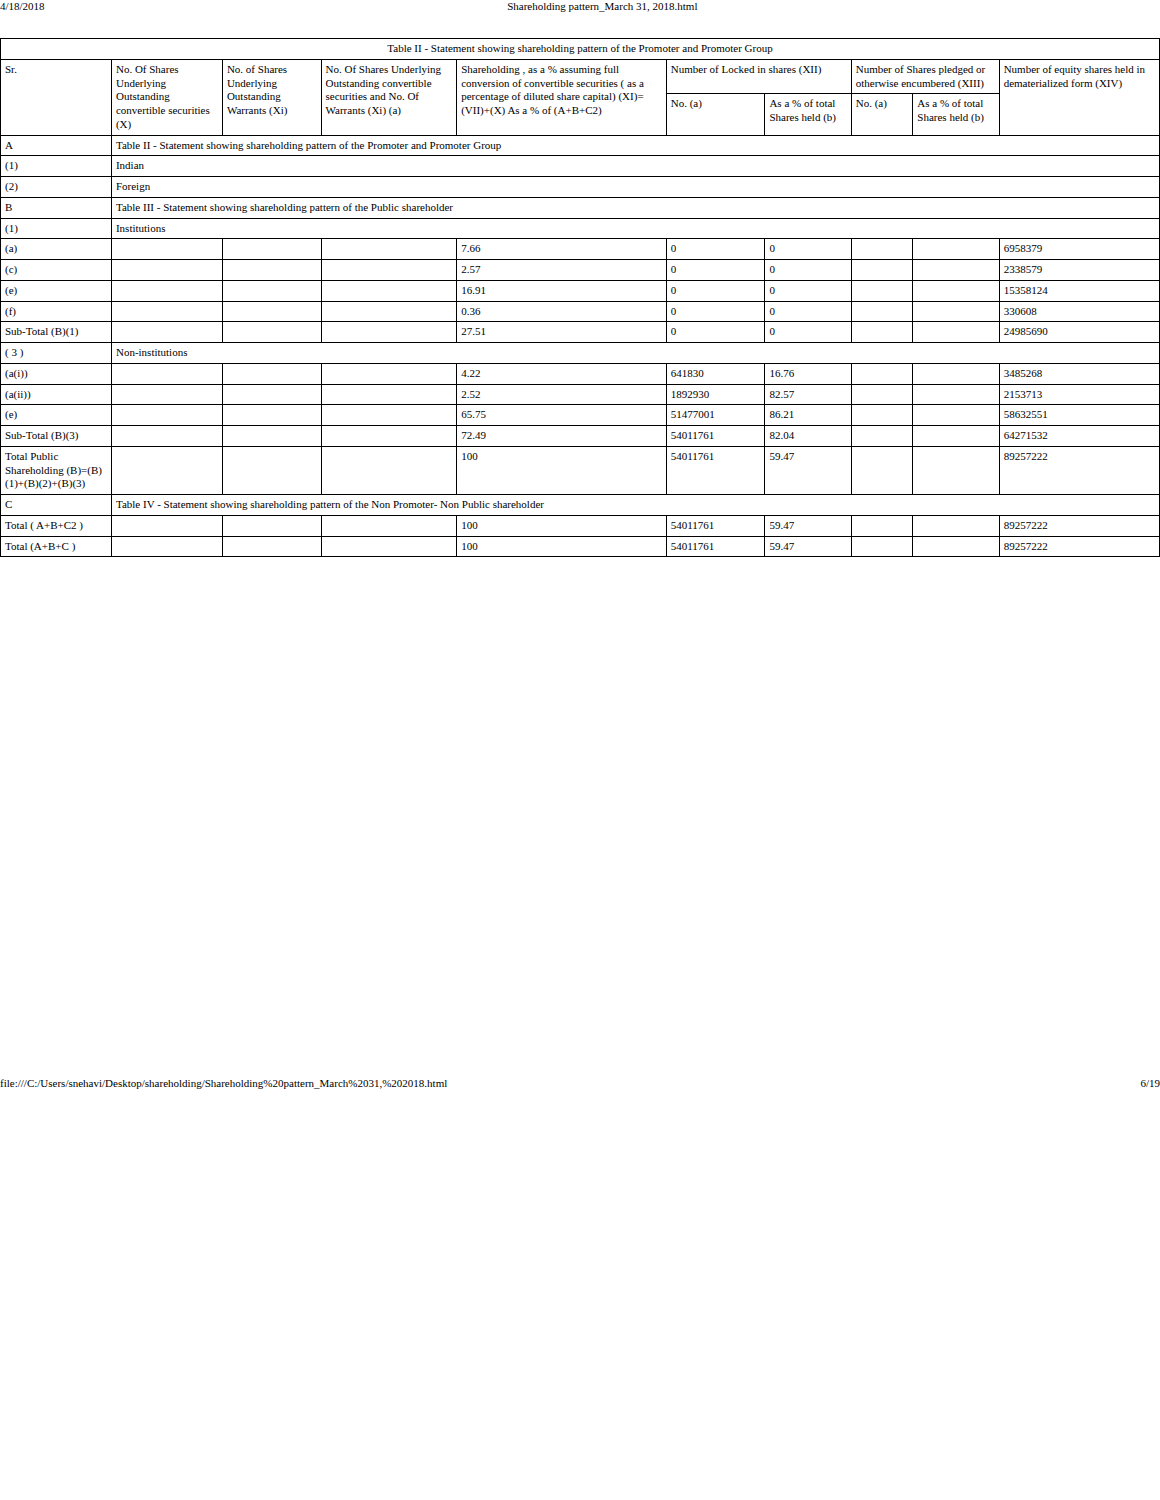4/18/2018
Shareholding pattern_March 31, 2018.html
| Table II - Statement showing shareholding pattern of the Promoter and Promoter Group |
| Sr. | No. Of Shares Underlying Outstanding convertible securities (X) | No. of Shares Underlying Outstanding Warrants (Xi) | No. Of Shares Underlying Outstanding convertible securities and No. Of Warrants (Xi) (a) | Shareholding , as a % assuming full conversion of convertible securities ( as a percentage of diluted share capital) (XI)= (VII)+(X) As a % of (A+B+C2) | Number of Locked in shares (XII) | Number of Shares pledged or otherwise encumbered (XIII) | Number of equity shares held in dematerialized form (XIV) |
| No. (a) | As a % of total Shares held (b) | No. (a) | As a % of total Shares held (b) |
| A | Table II - Statement showing shareholding pattern of the Promoter and Promoter Group |
| (1) | Indian |
| (2) | Foreign |
| B | Table III - Statement showing shareholding pattern of the Public shareholder |
| (1) | Institutions |
| (a) | | | | 7.66 | 0 | 0 | | | 6958379 |
| (c) | | | | 2.57 | 0 | 0 | | | 2338579 |
| (e) | | | | 16.91 | 0 | 0 | | | 15358124 |
| (f) | | | | 0.36 | 0 | 0 | | | 330608 |
| Sub-Total (B)(1) | | | | 27.51 | 0 | 0 | | | 24985690 |
| ( 3 ) | Non-institutions |
| (a(i)) | | | | 4.22 | 641830 | 16.76 | | | 3485268 |
| (a(ii)) | | | | 2.52 | 1892930 | 82.57 | | | 2153713 |
| (e) | | | | 65.75 | 51477001 | 86.21 | | | 58632551 |
| Sub-Total (B)(3) | | | | 72.49 | 54011761 | 82.04 | | | 64271532 |
| Total Public Shareholding (B)=(B)(1)+(B)(2)+(B)(3) | | | | 100 | 54011761 | 59.47 | | | 89257222 |
| C | Table IV - Statement showing shareholding pattern of the Non Promoter- Non Public shareholder |
| Total ( A+B+C2 ) | | | | 100 | 54011761 | 59.47 | | | 89257222 |
| Total (A+B+C ) | | | | 100 | 54011761 | 59.47 | | | 89257222 |
file:///C:/Users/snehavi/Desktop/shareholding/Shareholding%20pattern_March%2031,%202018.html
6/19